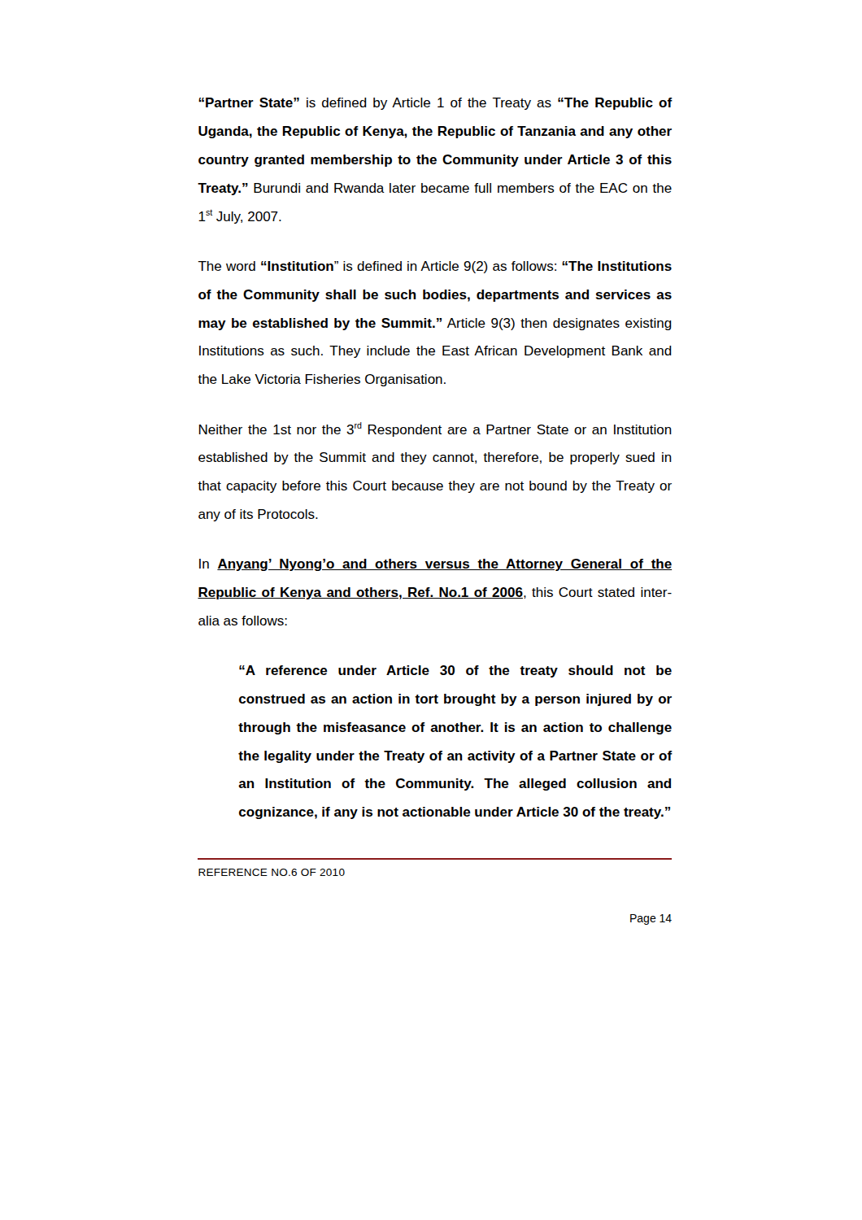“Partner State” is defined by Article 1 of the Treaty as “The Republic of Uganda, the Republic of Kenya, the Republic of Tanzania and any other country granted membership to the Community under Article 3 of this Treaty.” Burundi and Rwanda later became full members of the EAC on the 1st July, 2007.
The word “Institution” is defined in Article 9(2) as follows: “The Institutions of the Community shall be such bodies, departments and services as may be established by the Summit.” Article 9(3) then designates existing Institutions as such. They include the East African Development Bank and the Lake Victoria Fisheries Organisation.
Neither the 1st nor the 3rd Respondent are a Partner State or an Institution established by the Summit and they cannot, therefore, be properly sued in that capacity before this Court because they are not bound by the Treaty or any of its Protocols.
In Anyang’ Nyong’o and others versus the Attorney General of the Republic of Kenya and others, Ref. No.1 of 2006, this Court stated inter-alia as follows:
“A reference under Article 30 of the treaty should not be construed as an action in tort brought by a person injured by or through the misfeasance of another. It is an action to challenge the legality under the Treaty of an activity of a Partner State or of an Institution of the Community. The alleged collusion and cognizance, if any is not actionable under Article 30 of the treaty.”
REFERENCE NO.6 OF 2010
Page 14